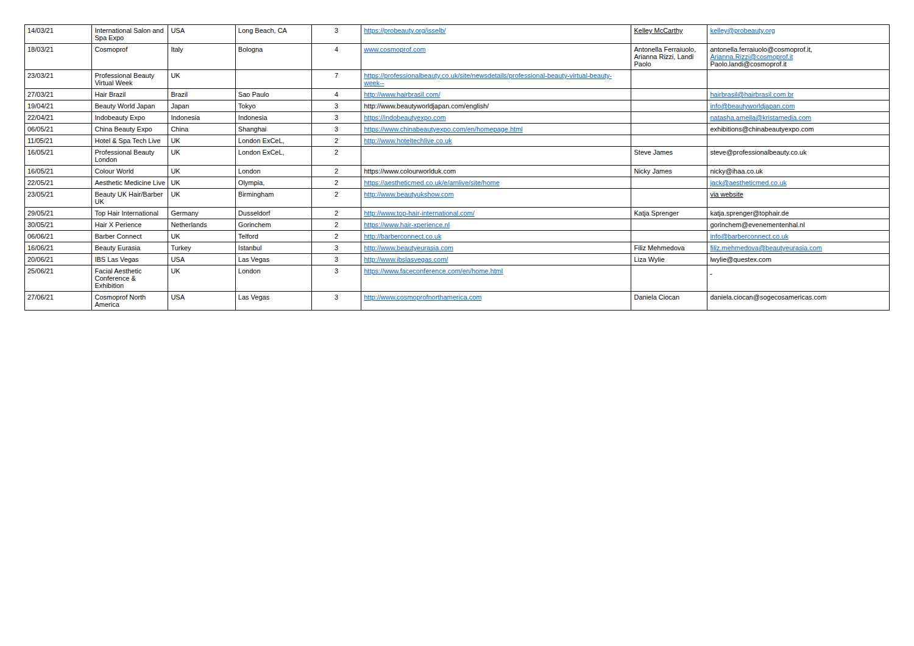| 14/03/21 | International Salon and Spa Expo | USA | Long Beach, CA | 3 | https://probeauty.org/isselb/ | Kelley McCarthy | kelley@probeauty.org |
| 18/03/21 | Cosmoprof | Italy | Bologna | 4 | www.cosmoprof.com | Antonella Ferraiuolo, Arianna Rizzi, Landi Paolo | antonella.ferraiuolo@cosmoprof.it, Arianna.Rizzi@cosmoprof.it Paolo.landi@cosmoprof.it |
| 23/03/21 | Professional Beauty Virtual Week | UK | | 7 | https://professionalbeauty.co.uk/site/newsdetails/professional-beauty-virtual-beauty-week-- | | |
| 27/03/21 | Hair Brazil | Brazil | Sao Paulo | 4 | http://www.hairbrasil.com/ | | hairbrasil@hairbrasil.com.br |
| 19/04/21 | Beauty World Japan | Japan | Tokyo | 3 | http://www.beautyworldjapan.com/english/ | | info@beautyworldjapan.com |
| 22/04/21 | Indobeauty Expo | Indonesia | Indonesia | 3 | https://indobeautyexpo.com | | natasha.ameila@kristamedia.com |
| 06/05/21 | China Beauty Expo | China | Shanghai | 3 | https://www.chinabeautyexpo.com/en/homepage.html | | exhibitions@chinabeautyexpo.com |
| 11/05/21 | Hotel & Spa Tech Live | UK | London ExCeL, | 2 | http://www.hoteltechlive.co.uk | | |
| 16/05/21 | Professional Beauty London | UK | London ExCeL, | 2 | | Steve James | steve@professionalbeauty.co.uk |
| 16/05/21 | Colour World | UK | London | 2 | https://www.colourworlduk.com | Nicky James | nicky@ihaa.co.uk |
| 22/05/21 | Aesthetic Medicine Live | UK | Olympia, | 2 | https://aestheticmed.co.uk/e/amlive/site/home | | jack@aestheticmed.co.uk |
| 23/05/21 | Beauty UK Hair/Barber UK | UK | Birmingham | 2 | http://www.beautyukshow.com | | via website |
| 29/05/21 | Top Hair International | Germany | Dusseldorf | 2 | http://www.top-hair-international.com/ | Katja Sprenger | katja.sprenger@tophair.de |
| 30/05/21 | Hair X Perience | Netherlands | Gorinchem | 2 | https://www.hair-xperience.nl | | gorinchem@evenementenhal.nl |
| 06/06/21 | Barber Connect | UK | Telford | 2 | http://barberconnect.co.uk | | info@barberconnect.co.uk |
| 16/06/21 | Beauty Eurasia | Turkey | Istanbul | 3 | http://www.beautyeurasia.com | Filiz Mehmedova | filiz.mehmedova@beautyeurasia.com |
| 20/06/21 | IBS Las Vegas | USA | Las Vegas | 3 | http://www.ibslasvegas.com/ | Liza Wylie | lwylie@questex.com |
| 25/06/21 | Facial Aesthetic Conference & Exhibition | UK | London | 3 | https://www.faceconference.com/en/home.html | | |
| 27/06/21 | Cosmoprof North America | USA | Las Vegas | 3 | http://www.cosmoprofnorthamerica.com | Daniela Ciocan | daniela.ciocan@sogecosamericas.com |